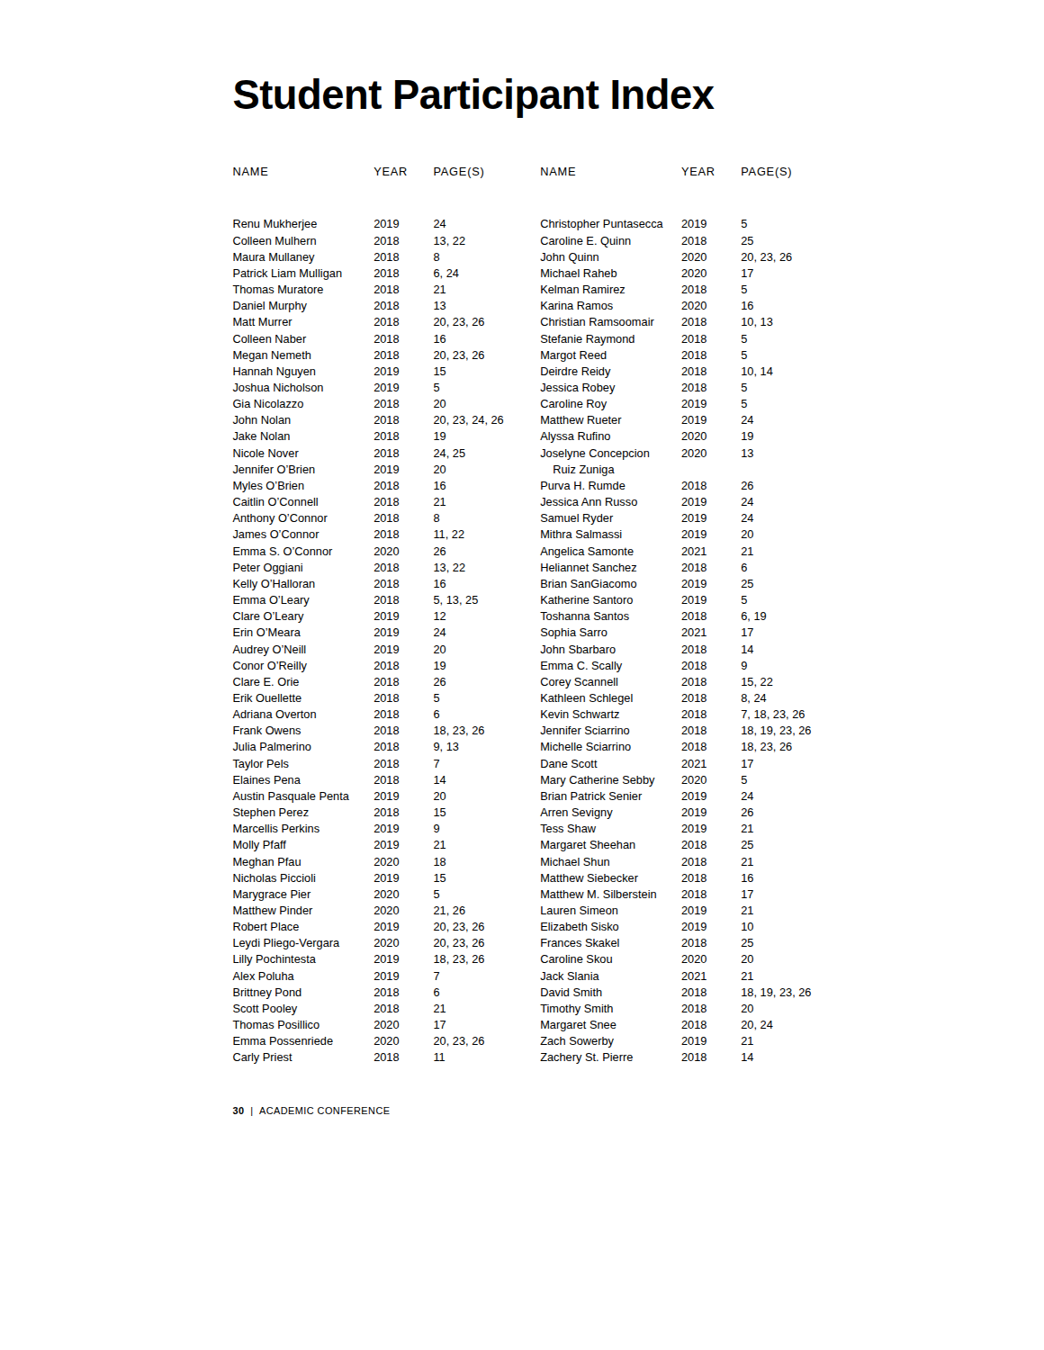Student Participant Index
| NAME | YEAR | PAGE(S) |
| --- | --- | --- |
| Renu Mukherjee | 2019 | 24 |
| Colleen Mulhern | 2018 | 13, 22 |
| Maura Mullaney | 2018 | 8 |
| Patrick Liam Mulligan | 2018 | 6, 24 |
| Thomas Muratore | 2018 | 21 |
| Daniel Murphy | 2018 | 13 |
| Matt Murrer | 2018 | 20, 23, 26 |
| Colleen Naber | 2018 | 16 |
| Megan Nemeth | 2018 | 20, 23, 26 |
| Hannah Nguyen | 2019 | 15 |
| Joshua Nicholson | 2019 | 5 |
| Gia Nicolazzo | 2018 | 20 |
| John Nolan | 2018 | 20, 23, 24, 26 |
| Jake Nolan | 2018 | 19 |
| Nicole Nover | 2018 | 24, 25 |
| Jennifer O’Brien | 2019 | 20 |
| Myles O’Brien | 2018 | 16 |
| Caitlin O’Connell | 2018 | 21 |
| Anthony O’Connor | 2018 | 8 |
| James O’Connor | 2018 | 11, 22 |
| Emma S. O’Connor | 2020 | 26 |
| Peter Oggiani | 2018 | 13, 22 |
| Kelly O’Halloran | 2018 | 16 |
| Emma O’Leary | 2018 | 5, 13, 25 |
| Clare O’Leary | 2019 | 12 |
| Erin O’Meara | 2019 | 24 |
| Audrey O’Neill | 2019 | 20 |
| Conor O’Reilly | 2018 | 19 |
| Clare E. Orie | 2018 | 26 |
| Erik Ouellette | 2018 | 5 |
| Adriana Overton | 2018 | 6 |
| Frank Owens | 2018 | 18, 23, 26 |
| Julia Palmerino | 2018 | 9, 13 |
| Taylor Pels | 2018 | 7 |
| Elaines Pena | 2018 | 14 |
| Austin Pasquale Penta | 2019 | 20 |
| Stephen Perez | 2018 | 15 |
| Marcellis Perkins | 2019 | 9 |
| Molly Pfaff | 2019 | 21 |
| Meghan Pfau | 2020 | 18 |
| Nicholas Piccioli | 2019 | 15 |
| Marygrace Pier | 2020 | 5 |
| Matthew Pinder | 2020 | 21, 26 |
| Robert Place | 2019 | 20, 23, 26 |
| Leydi Pliego-Vergara | 2020 | 20, 23, 26 |
| Lilly Pochintesta | 2019 | 18, 23, 26 |
| Alex Poluha | 2019 | 7 |
| Brittney Pond | 2018 | 6 |
| Scott Pooley | 2018 | 21 |
| Thomas Posillico | 2020 | 17 |
| Emma Possenriede | 2020 | 20, 23, 26 |
| Carly Priest | 2018 | 11 |
| NAME | YEAR | PAGE(S) |
| --- | --- | --- |
| Christopher Puntasecca | 2019 | 5 |
| Caroline E. Quinn | 2018 | 25 |
| John Quinn | 2020 | 20, 23, 26 |
| Michael Raheb | 2020 | 17 |
| Kelman Ramirez | 2018 | 5 |
| Karina Ramos | 2020 | 16 |
| Christian Ramsoomair | 2018 | 10, 13 |
| Stefanie Raymond | 2018 | 5 |
| Margot Reed | 2018 | 5 |
| Deirdre Reidy | 2018 | 10, 14 |
| Jessica Robey | 2018 | 5 |
| Caroline Roy | 2019 | 5 |
| Matthew Rueter | 2019 | 24 |
| Alyssa Rufino | 2020 | 19 |
| Joselyne Concepcion Ruiz Zuniga | 2020 | 13 |
| Purva H. Rumde | 2018 | 26 |
| Jessica Ann Russo | 2019 | 24 |
| Samuel Ryder | 2019 | 24 |
| Mithra Salmassi | 2019 | 20 |
| Angelica Samonte | 2021 | 21 |
| Heliannet Sanchez | 2018 | 6 |
| Brian SanGiacomo | 2019 | 25 |
| Katherine Santoro | 2019 | 5 |
| Toshanna Santos | 2018 | 6, 19 |
| Sophia Sarro | 2021 | 17 |
| John Sbarbaro | 2018 | 14 |
| Emma C. Scally | 2018 | 9 |
| Corey Scannell | 2018 | 15, 22 |
| Kathleen Schlegel | 2018 | 8, 24 |
| Kevin Schwartz | 2018 | 7, 18, 23, 26 |
| Jennifer Sciarrino | 2018 | 18, 19, 23, 26 |
| Michelle Sciarrino | 2018 | 18, 23, 26 |
| Dane Scott | 2021 | 17 |
| Mary Catherine Sebby | 2020 | 5 |
| Brian Patrick Senier | 2019 | 24 |
| Arren Sevigny | 2019 | 26 |
| Tess Shaw | 2019 | 21 |
| Margaret Sheehan | 2018 | 25 |
| Michael Shun | 2018 | 21 |
| Matthew Siebecker | 2018 | 16 |
| Matthew M. Silberstein | 2018 | 17 |
| Lauren Simeon | 2019 | 21 |
| Elizabeth Sisko | 2019 | 10 |
| Frances Skakel | 2018 | 25 |
| Caroline Skou | 2020 | 20 |
| Jack Slania | 2021 | 21 |
| David Smith | 2018 | 18, 19, 23, 26 |
| Timothy Smith | 2018 | 20 |
| Margaret Snee | 2018 | 20, 24 |
| Zach Sowerby | 2019 | 21 |
| Zachery St. Pierre | 2018 | 14 |
30 | ACADEMIC CONFERENCE